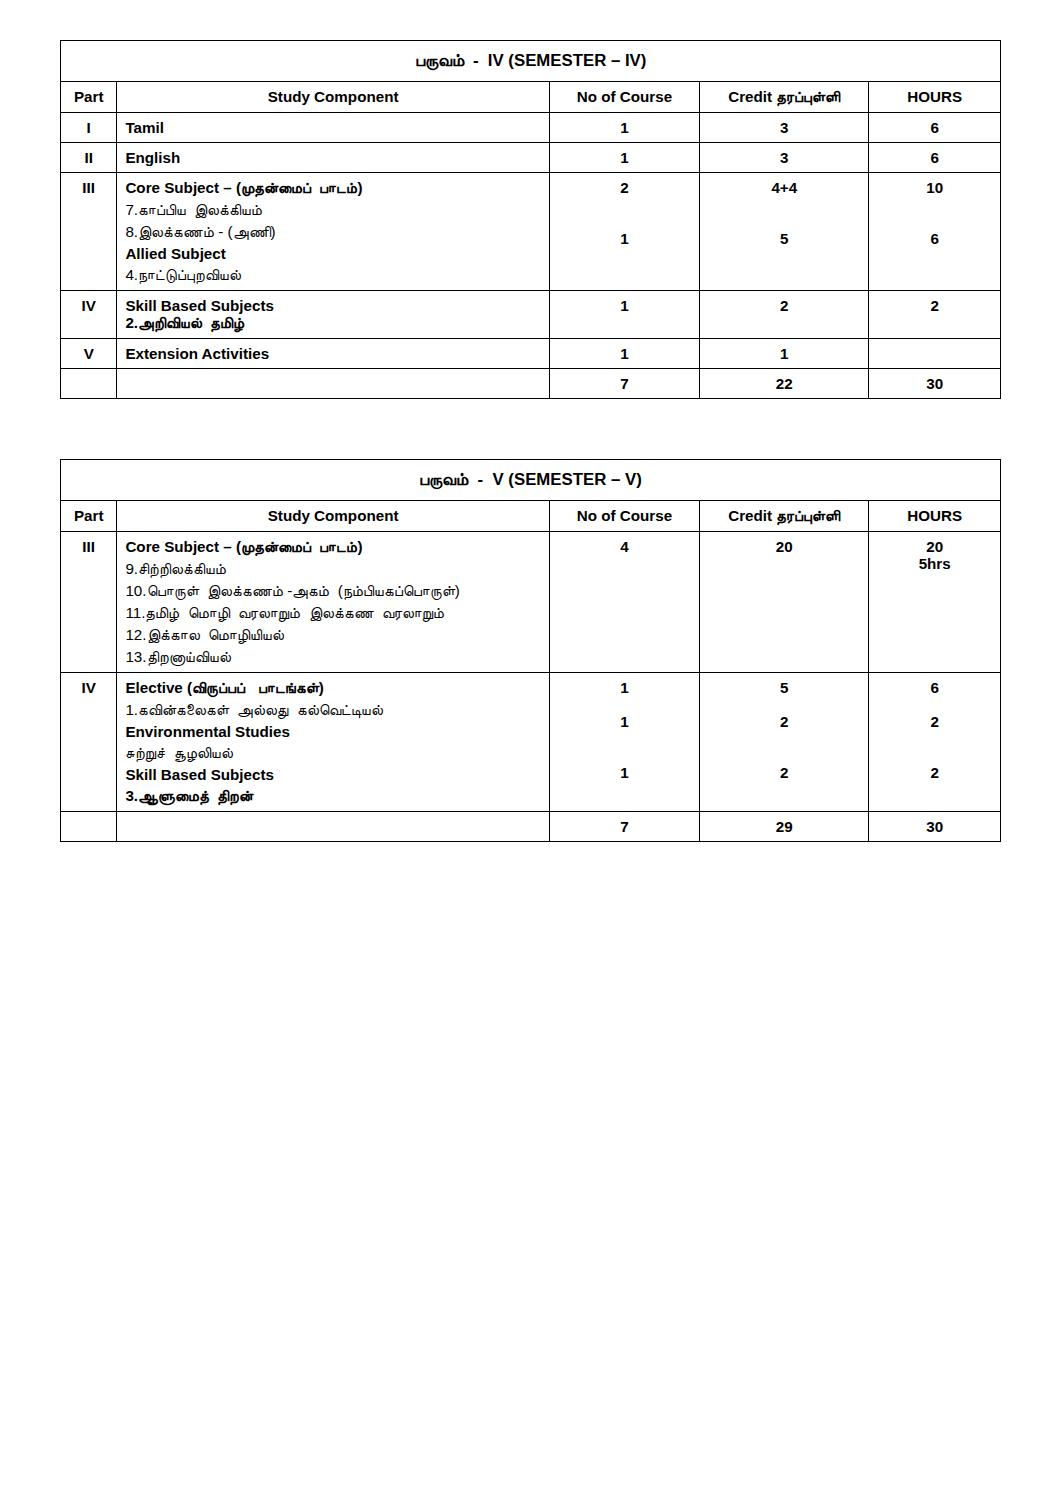பருவம் - IV (SEMESTER – IV)
| Part | Study Component | No of Course | Credit தரப்புள்ளி | HOURS |
| --- | --- | --- | --- | --- |
| I | Tamil | 1 | 3 | 6 |
| II | English | 1 | 3 | 6 |
| III | Core Subject – (முதன்மைப் பாடம்) 7.காப்பிய இலக்கியம் 8.இலக்கணம் - (அணி) Allied Subject 4.நாட்டுப்புறவியல் | 2 1 | 4+4 5 | 10 6 |
| IV | Skill Based Subjects 2.அறிவியல் தமிழ் | 1 | 2 | 2 |
| V | Extension Activities | 1 | 1 | |
| | | 7 | 22 | 30 |
பருவம் - V (SEMESTER – V)
| Part | Study Component | No of Course | Credit தரப்புள்ளி | HOURS |
| --- | --- | --- | --- | --- |
| III | Core Subject – (முதன்மைப் பாடம்) 9.சிற்றிலக்கியம் 10.பொருள் இலக்கணம் -அகம் (நம்பியகப்பொருள்) 11.தமிழ் மொழி வரலாறும் இலக்கண வரலாறும் 12.இக்கால மொழியியல் 13.திறனாய்வியல் | 4 | 20 | 20 5hrs |
| IV | Elective (விருப்பப் பாடங்கள்) 1.கவின்கலைகள் அல்லது கல்வெட்டியல் Environmental Studies சுற்றுச் சூழலியல் Skill Based Subjects 3.ஆளுமைத் திறன் | 1 1 1 | 5 2 2 | 6 2 2 |
| | | 7 | 29 | 30 |